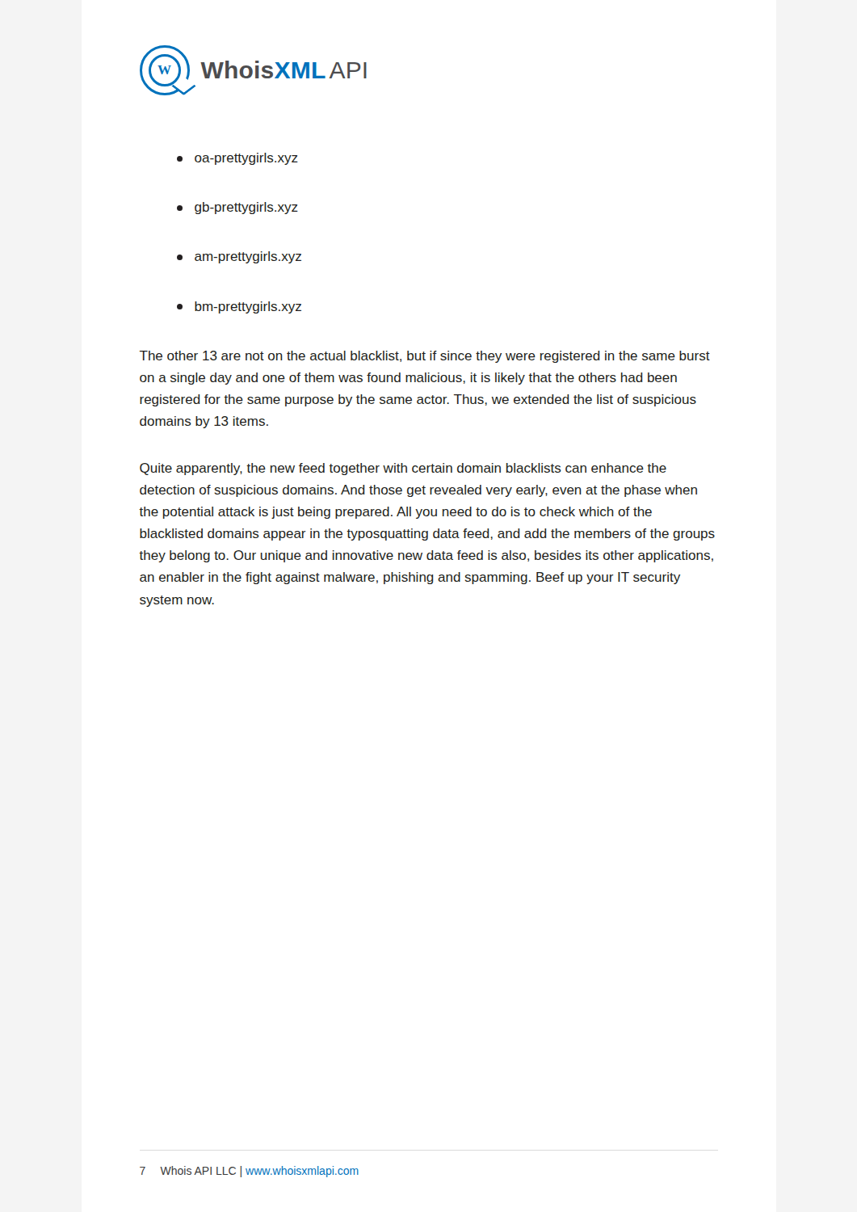W
Whois XML API
oa-prettygirls.xyz
gb-prettygirls.xyz
am-prettygirls.xyz
bm-prettygirls.xyz
The other 13 are not on the actual blacklist, but if since they were registered in the same burst on a single day and one of them was found malicious, it is likely that the others had been registered for the same purpose by the same actor. Thus, we extended the list of suspicious domains by 13 items.
Quite apparently, the new feed together with certain domain blacklists can enhance the detection of suspicious domains. And those get revealed very early, even at the phase when the potential attack is just being prepared. All you need to do is to check which of the blacklisted domains appear in the typosquatting data feed, and add the members of the groups they belong to. Our unique and innovative new data feed is also, besides its other applications, an enabler in the fight against malware, phishing and spamming. Beef up your IT security system now.
7 Whois API LLC | www.whoisxmlapi.com